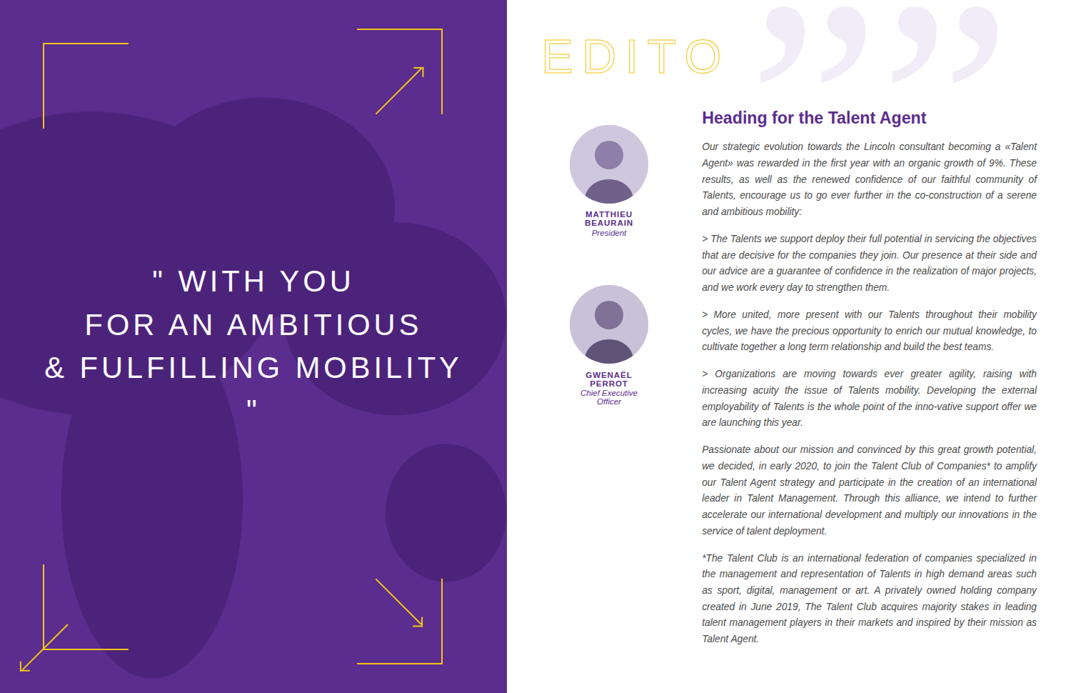" With you
for an ambitious
& fulfilling mobility "
EDITO
Matthieu Beaurain
President
Gwenaël Perrot
Chief Executive Officer
Heading for the Talent Agent
Our strategic evolution towards the Lincoln consultant becoming a «Talent Agent» was rewarded in the first year with an organic growth of 9%. These results, as well as the renewed confidence of our faithful community of Talents, encourage us to go ever further in the co-construction of a serene and ambitious mobility:
> The Talents we support deploy their full potential in servicing the objectives that are decisive for the companies they join. Our presence at their side and our advice are a guarantee of confidence in the realization of major projects, and we work every day to strengthen them.
> More united, more present with our Talents throughout their mobility cycles, we have the precious opportunity to enrich our mutual knowledge, to cultivate together a long term relationship and build the best teams.
> Organizations are moving towards ever greater agility, raising with increasing acuity the issue of Talents mobility. Developing the external employability of Talents is the whole point of the inno-vative support offer we are launching this year.
Passionate about our mission and convinced by this great growth potential, we decided, in early 2020, to join the Talent Club of Companies* to amplify our Talent Agent strategy and participate in the creation of an international leader in Talent Management. Through this alliance, we intend to further accelerate our international development and multiply our innovations in the service of talent deployment.
*The Talent Club is an international federation of companies specialized in the management and representation of Talents in high demand areas such as sport, digital, management or art. A privately owned holding company created in June 2019, The Talent Club acquires majority stakes in leading talent management players in their markets and inspired by their mission as Talent Agent.